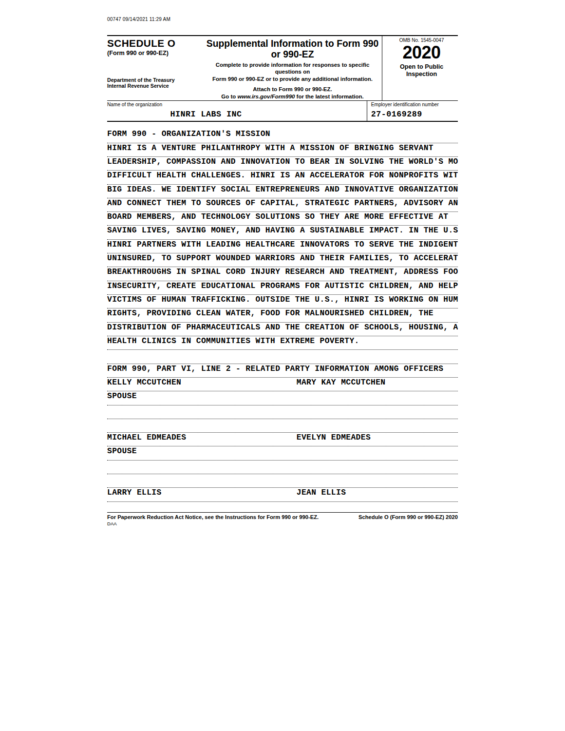00747 09/14/2021 11:29 AM
| SCHEDULE O (Form 990 or 990-EZ) Department of the Treasury Internal Revenue Service | Supplemental Information to Form 990 or 990-EZ Complete to provide information for responses to specific questions on Form 990 or 990-EZ or to provide any additional information. Attach to Form 990 or 990-EZ. Go to www.irs.gov/Form990 for the latest information. | OMB No. 1545-0047 2020 Open to Public Inspection |
| Name of the organization | Employer identification number |
| HINRI LABS INC | 27-0169289 |
FORM 990 - ORGANIZATION'S MISSION
HINRI IS A VENTURE PHILANTHROPY WITH A MISSION OF BRINGING SERVANT
LEADERSHIP, COMPASSION AND INNOVATION TO BEAR IN SOLVING THE WORLD'S MOST
DIFFICULT HEALTH CHALLENGES. HINRI IS AN ACCELERATOR FOR NONPROFITS WITH
BIG IDEAS. WE IDENTIFY SOCIAL ENTREPRENEURS AND INNOVATIVE ORGANIZATIONS
AND CONNECT THEM TO SOURCES OF CAPITAL, STRATEGIC PARTNERS, ADVISORY AND
BOARD MEMBERS, AND TECHNOLOGY SOLUTIONS SO THEY ARE MORE EFFECTIVE AT
SAVING LIVES, SAVING MONEY, AND HAVING A SUSTAINABLE IMPACT. IN THE U.S.
HINRI PARTNERS WITH LEADING HEALTHCARE INNOVATORS TO SERVE THE INDIGENT AND
UNINSURED, TO SUPPORT WOUNDED WARRIORS AND THEIR FAMILIES, TO ACCELERATE
BREAKTHROUGHS IN SPINAL CORD INJURY RESEARCH AND TREATMENT, ADDRESS FOOD
INSECURITY, CREATE EDUCATIONAL PROGRAMS FOR AUTISTIC CHILDREN, AND HELP
VICTIMS OF HUMAN TRAFFICKING. OUTSIDE THE U.S., HINRI IS WORKING ON HUMAN
RIGHTS, PROVIDING CLEAN WATER, FOOD FOR MALNOURISHED CHILDREN, THE
DISTRIBUTION OF PHARMACEUTICALS AND THE CREATION OF SCHOOLS, HOUSING, AND
HEALTH CLINICS IN COMMUNITIES WITH EXTREME POVERTY.
FORM 990, PART VI, LINE 2 - RELATED PARTY INFORMATION AMONG OFFICERS
KELLY MCCUTCHENMARY KAY MCCUTCHEN
SPOUSE
MICHAEL EDMEADESEVELYN EDMEADES
SPOUSE
LARRY ELLISJEAN ELLIS
For Paperwork Reduction Act Notice, see the Instructions for Form 990 or 990-EZ.
DAA
Schedule O (Form 990 or 990-EZ) 2020